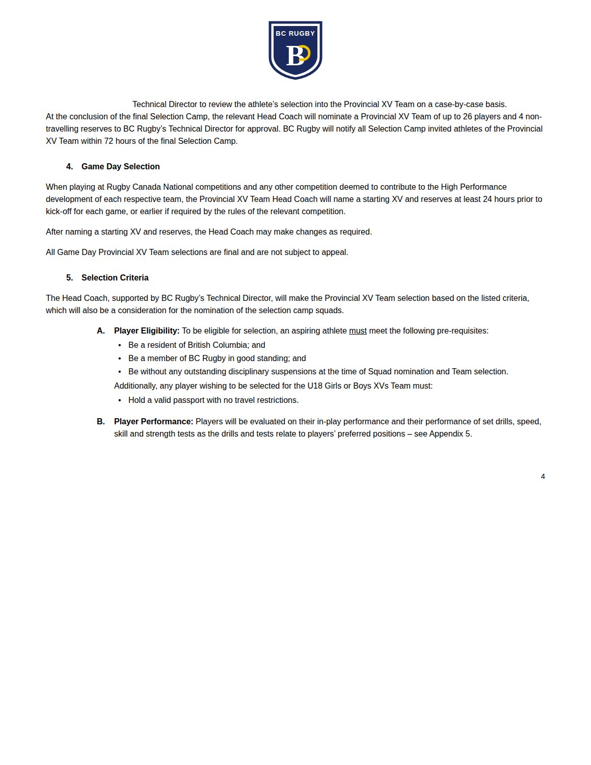BC RUGBY B
Technical Director to review the athlete’s selection into the Provincial XV Team on a case-by-case basis.
At the conclusion of the final Selection Camp, the relevant Head Coach will nominate a Provincial XV Team of up to 26 players and 4 non-travelling reserves to BC Rugby’s Technical Director for approval. BC Rugby will notify all Selection Camp invited athletes of the Provincial XV Team within 72 hours of the final Selection Camp.
4. Game Day Selection
When playing at Rugby Canada National competitions and any other competition deemed to contribute to the High Performance development of each respective team, the Provincial XV Team Head Coach will name a starting XV and reserves at least 24 hours prior to kick-off for each game, or earlier if required by the rules of the relevant competition.
After naming a starting XV and reserves, the Head Coach may make changes as required.
All Game Day Provincial XV Team selections are final and are not subject to appeal.
5. Selection Criteria
The Head Coach, supported by BC Rugby’s Technical Director, will make the Provincial XV Team selection based on the listed criteria, which will also be a consideration for the nomination of the selection camp squads.
A. Player Eligibility: To be eligible for selection, an aspiring athlete must meet the following pre-requisites:
Be a resident of British Columbia; and
Be a member of BC Rugby in good standing; and
Be without any outstanding disciplinary suspensions at the time of Squad nomination and Team selection.
Additionally, any player wishing to be selected for the U18 Girls or Boys XVs Team must:
Hold a valid passport with no travel restrictions.
B. Player Performance: Players will be evaluated on their in-play performance and their performance of set drills, speed, skill and strength tests as the drills and tests relate to players’ preferred positions – see Appendix 5.
4